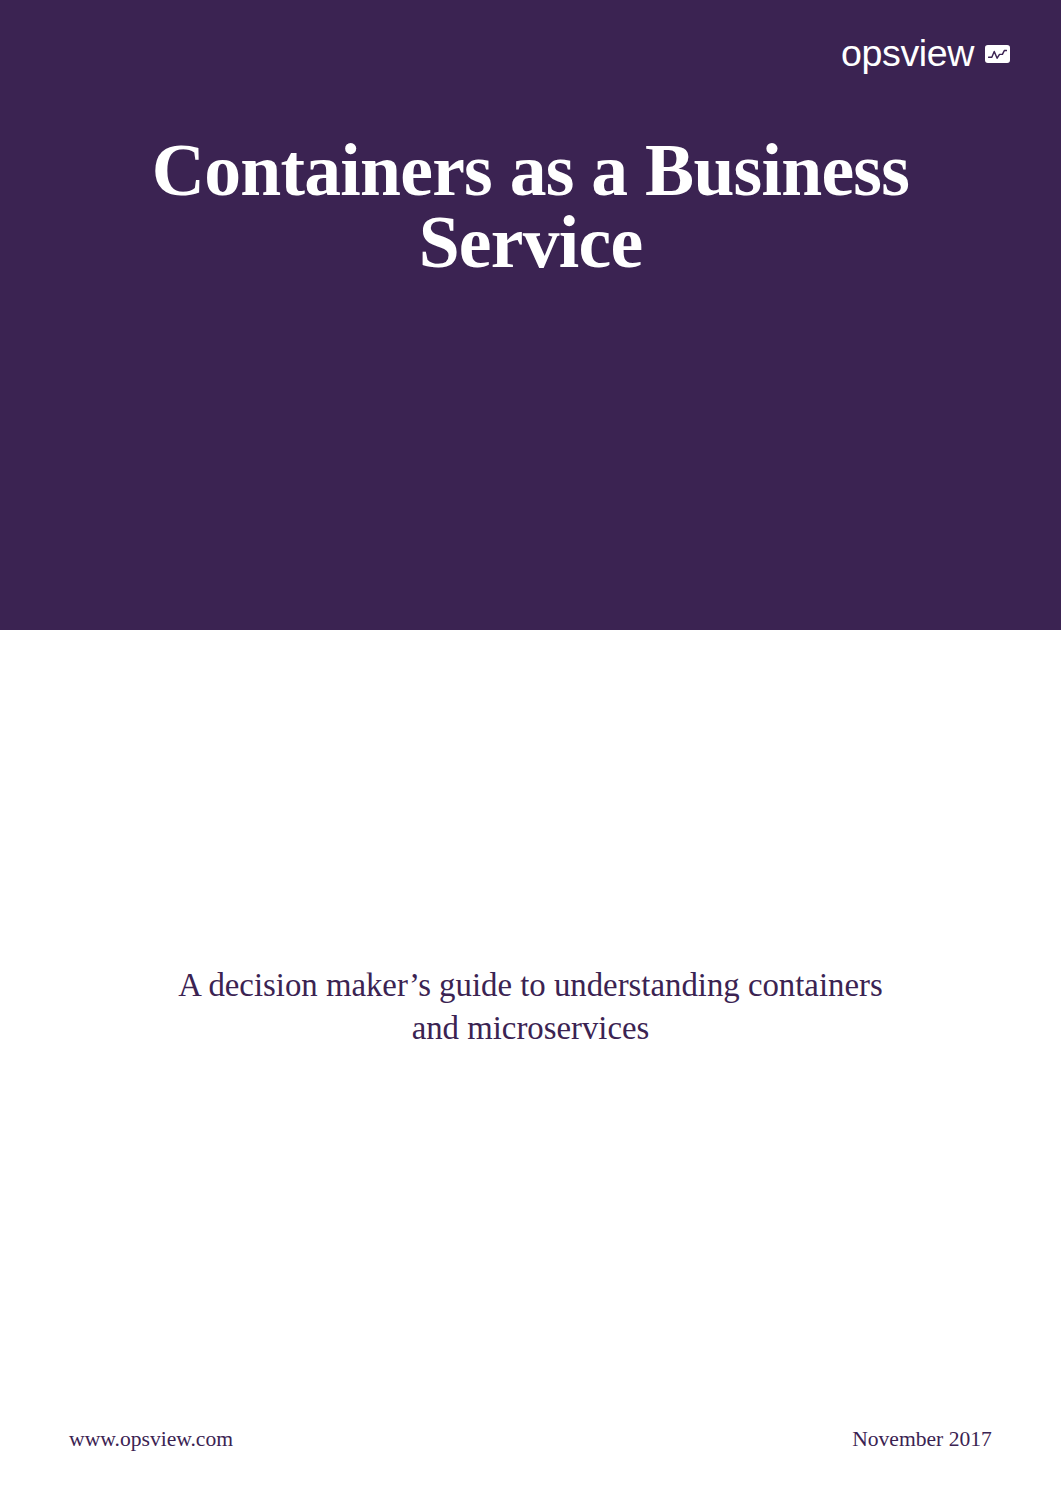opsview
Containers as a Business Service
A decision maker’s guide to understanding containers and microservices
www.opsview.com November 2017